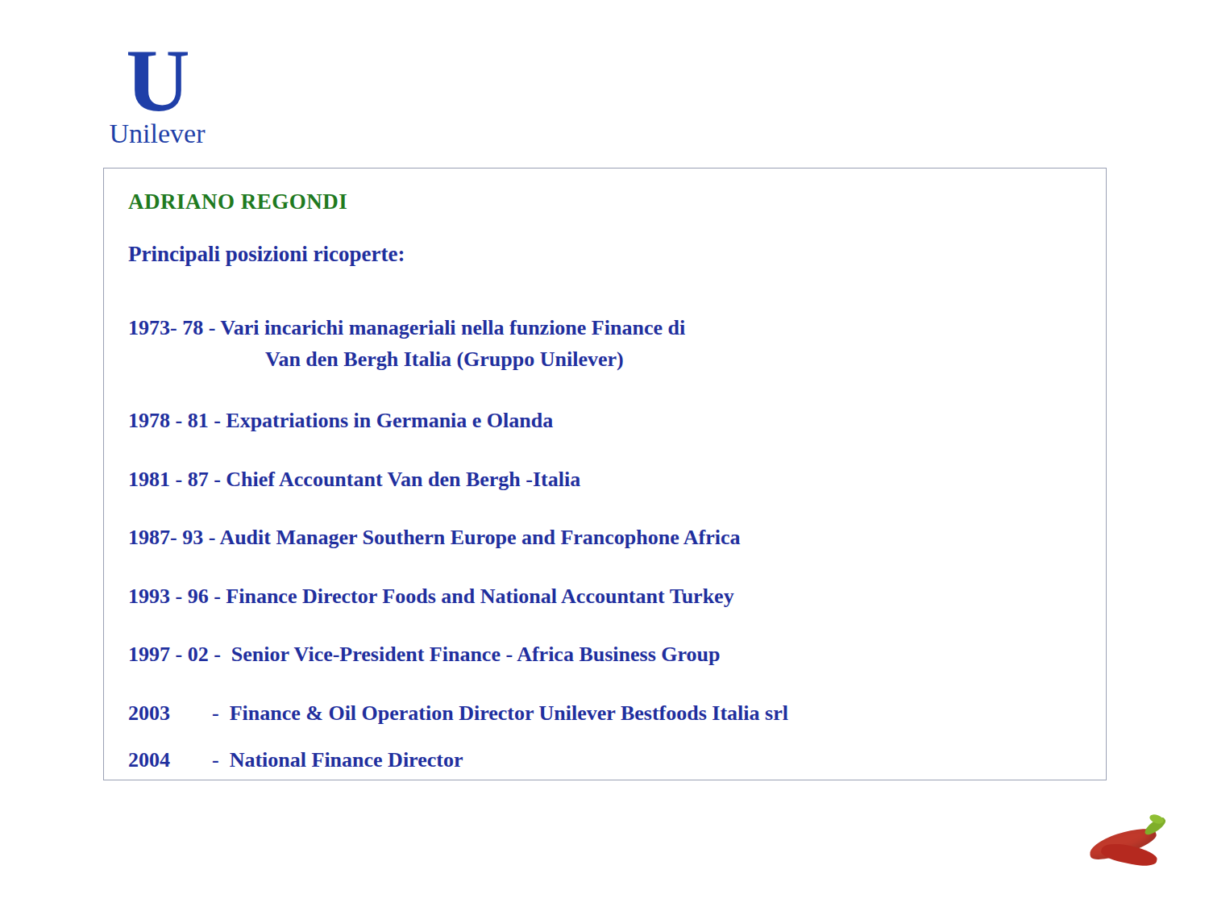U
Unilever
ADRIANO REGONDI
Principali posizioni ricoperte:
1973- 78 - Vari incarichi manageriali nella funzione Finance di Van den Bergh Italia (Gruppo Unilever)
1978 - 81 - Expatriations in Germania e Olanda
1981 - 87 - Chief Accountant Van den Bergh -Italia
1987- 93 - Audit Manager Southern Europe and Francophone Africa
1993 - 96 - Finance Director Foods and National Accountant Turkey
1997 - 02 - Senior Vice-President Finance - Africa Business Group
2003 - Finance & Oil Operation Director Unilever Bestfoods Italia srl
2004 - National Finance Director